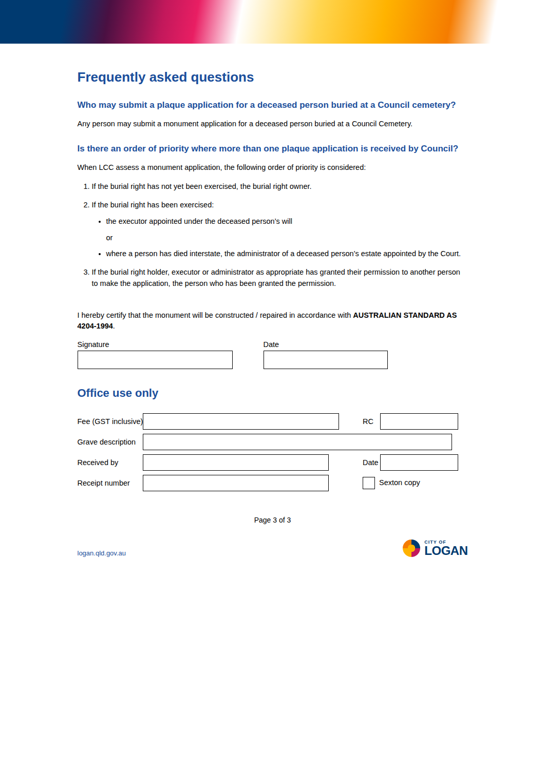Frequently asked questions
Who may submit a plaque application for a deceased person buried at a Council cemetery?
Any person may submit a monument application for a deceased person buried at a Council Cemetery.
Is there an order of priority where more than one plaque application is received by Council?
When LCC assess a monument application, the following order of priority is considered:
If the burial right has not yet been exercised, the burial right owner.
If the burial right has been exercised:
the executor appointed under the deceased person’s will
or
where a person has died interstate, the administrator of a deceased person’s estate appointed by the Court.
If the burial right holder, executor or administrator as appropriate has granted their permission to another person to make the application, the person who has been granted the permission.
I hereby certify that the monument will be constructed / repaired in accordance with AUSTRALIAN STANDARD AS 4204-1994.
Signature
Date
Office use only
| Fee (GST inclusive) | | RC | |
| Grave description | |
| Received by | | Date | |
| Receipt number | | Sexton copy |
Page 3 of 3
logan.qld.gov.au
CITY OF
LOGAN